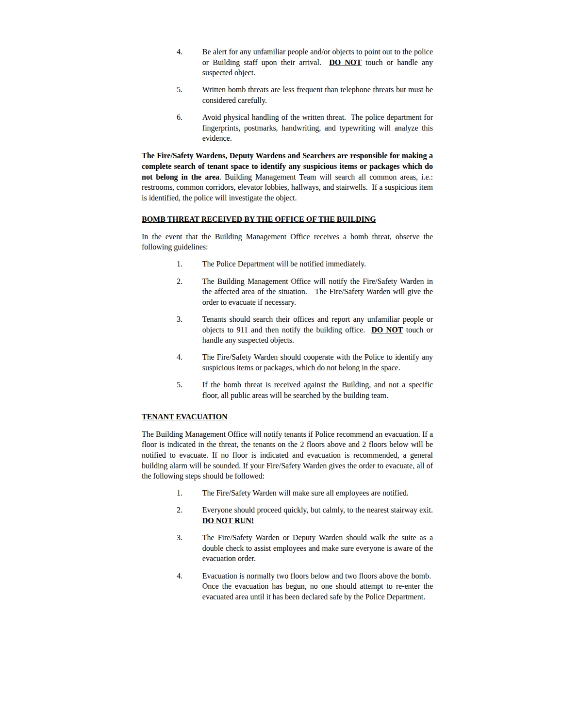4. Be alert for any unfamiliar people and/or objects to point out to the police or Building staff upon their arrival. DO NOT touch or handle any suspected object.
5. Written bomb threats are less frequent than telephone threats but must be considered carefully.
6. Avoid physical handling of the written threat. The police department for fingerprints, postmarks, handwriting, and typewriting will analyze this evidence.
The Fire/Safety Wardens, Deputy Wardens and Searchers are responsible for making a complete search of tenant space to identify any suspicious items or packages which do not belong in the area. Building Management Team will search all common areas, i.e.: restrooms, common corridors, elevator lobbies, hallways, and stairwells. If a suspicious item is identified, the police will investigate the object.
BOMB THREAT RECEIVED BY THE OFFICE OF THE BUILDING
In the event that the Building Management Office receives a bomb threat, observe the following guidelines:
1. The Police Department will be notified immediately.
2. The Building Management Office will notify the Fire/Safety Warden in the affected area of the situation. The Fire/Safety Warden will give the order to evacuate if necessary.
3. Tenants should search their offices and report any unfamiliar people or objects to 911 and then notify the building office. DO NOT touch or handle any suspected objects.
4. The Fire/Safety Warden should cooperate with the Police to identify any suspicious items or packages, which do not belong in the space.
5. If the bomb threat is received against the Building, and not a specific floor, all public areas will be searched by the building team.
TENANT EVACUATION
The Building Management Office will notify tenants if Police recommend an evacuation. If a floor is indicated in the threat, the tenants on the 2 floors above and 2 floors below will be notified to evacuate. If no floor is indicated and evacuation is recommended, a general building alarm will be sounded. If your Fire/Safety Warden gives the order to evacuate, all of the following steps should be followed:
1. The Fire/Safety Warden will make sure all employees are notified.
2. Everyone should proceed quickly, but calmly, to the nearest stairway exit. DO NOT RUN!
3. The Fire/Safety Warden or Deputy Warden should walk the suite as a double check to assist employees and make sure everyone is aware of the evacuation order.
4. Evacuation is normally two floors below and two floors above the bomb. Once the evacuation has begun, no one should attempt to re-enter the evacuated area until it has been declared safe by the Police Department.